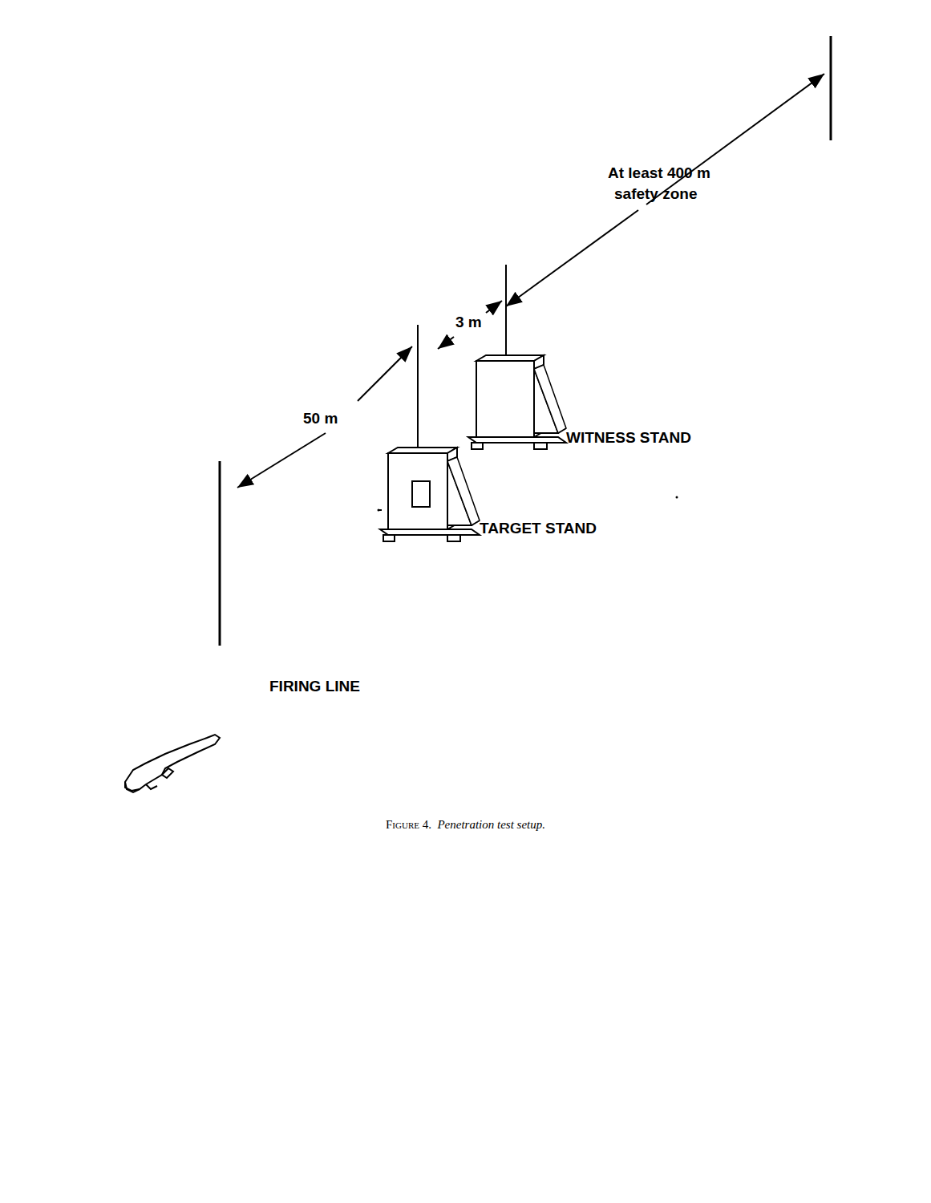At least 400 m safety zone 3 m 50 m WITNESS STAND TARGET STAND FIRING LINE
Figure 4. Penetration test setup.